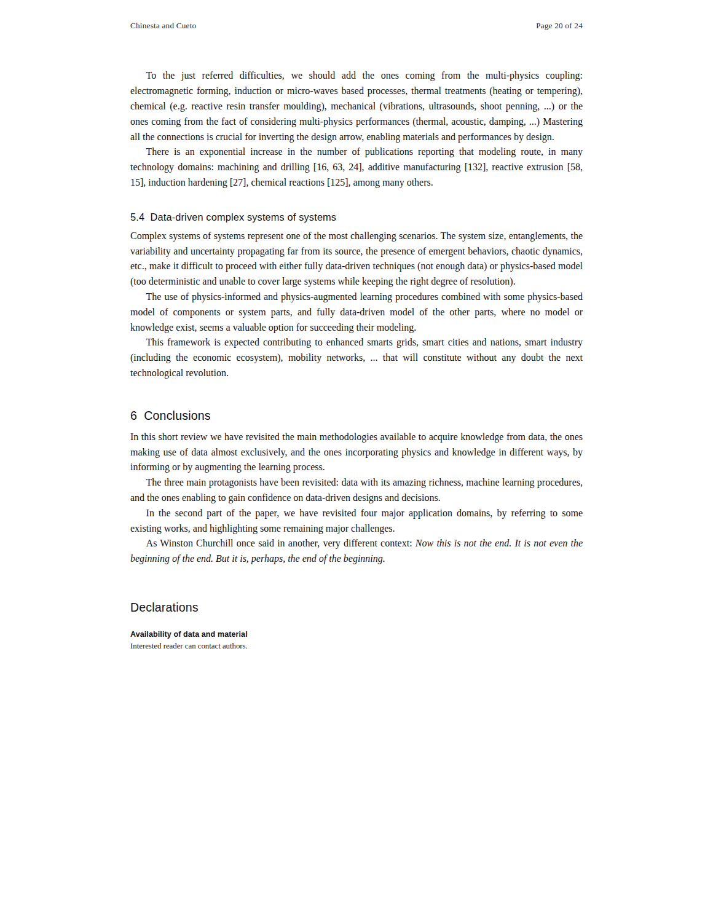Chinesta and Cueto Page 20 of 24
To the just referred difficulties, we should add the ones coming from the multi-physics coupling: electromagnetic forming, induction or micro-waves based processes, thermal treatments (heating or tempering), chemical (e.g. reactive resin transfer moulding), mechanical (vibrations, ultrasounds, shoot penning, ...) or the ones coming from the fact of considering multi-physics performances (thermal, acoustic, damping, ...) Mastering all the connections is crucial for inverting the design arrow, enabling materials and performances by design.
There is an exponential increase in the number of publications reporting that modeling route, in many technology domains: machining and drilling [16, 63, 24], additive manufacturing [132], reactive extrusion [58, 15], induction hardening [27], chemical reactions [125], among many others.
5.4 Data-driven complex systems of systems
Complex systems of systems represent one of the most challenging scenarios. The system size, entanglements, the variability and uncertainty propagating far from its source, the presence of emergent behaviors, chaotic dynamics, etc., make it difficult to proceed with either fully data-driven techniques (not enough data) or physics-based model (too deterministic and unable to cover large systems while keeping the right degree of resolution).
The use of physics-informed and physics-augmented learning procedures combined with some physics-based model of components or system parts, and fully data-driven model of the other parts, where no model or knowledge exist, seems a valuable option for succeeding their modeling.
This framework is expected contributing to enhanced smarts grids, smart cities and nations, smart industry (including the economic ecosystem), mobility networks, ... that will constitute without any doubt the next technological revolution.
6 Conclusions
In this short review we have revisited the main methodologies available to acquire knowledge from data, the ones making use of data almost exclusively, and the ones incorporating physics and knowledge in different ways, by informing or by augmenting the learning process.
The three main protagonists have been revisited: data with its amazing richness, machine learning procedures, and the ones enabling to gain confidence on data-driven designs and decisions.
In the second part of the paper, we have revisited four major application domains, by referring to some existing works, and highlighting some remaining major challenges.
As Winston Churchill once said in another, very different context: Now this is not the end. It is not even the beginning of the end. But it is, perhaps, the end of the beginning.
Declarations
Availability of data and material
Interested reader can contact authors.